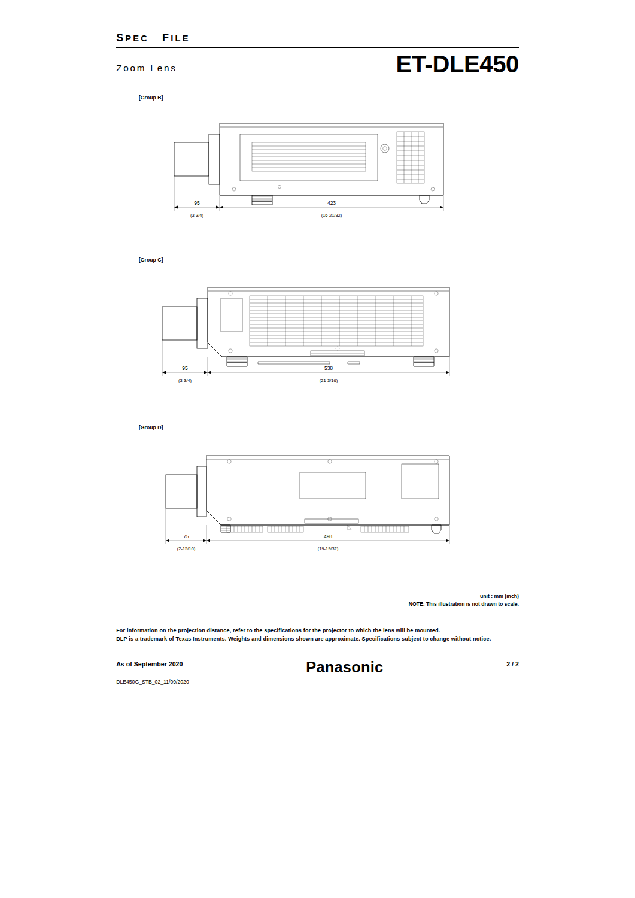SPEC FILE
Zoom Lens
ET-DLE450
[Group B]
95 (3-3/4) 423 (16-21/32)
[Group C]
95 (3-3/4) 538 (21-3/16)
[Group D]
75 (2-15/16) 498 (19-19/32)
unit : mm (inch)
NOTE: This illustration is not drawn to scale.
For information on the projection distance, refer to the specifications for the projector to which the lens will be mounted.
DLP is a trademark of Texas Instruments. Weights and dimensions shown are approximate. Specifications subject to change without notice.
As of September 2020
Panasonic
2 / 2
DLE450G_STB_02_11/09/2020